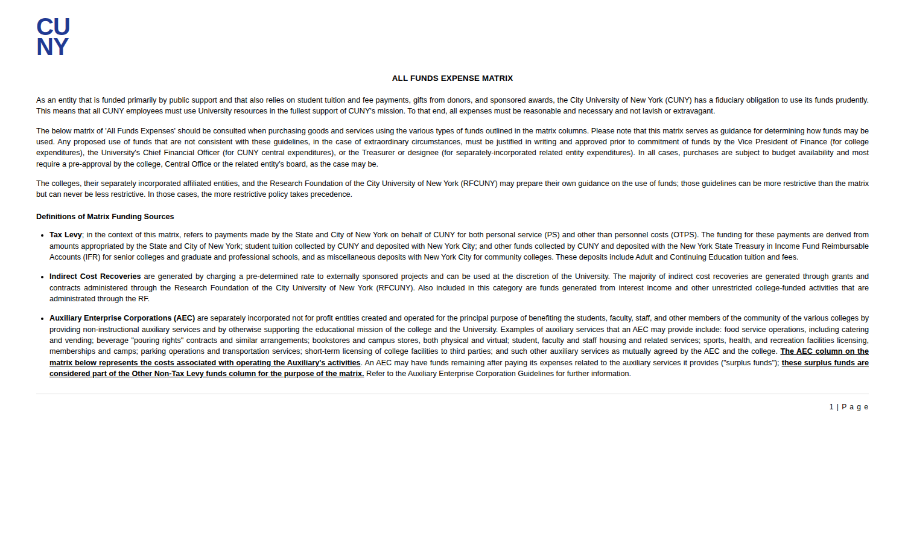CU NY
ALL FUNDS EXPENSE MATRIX
As an entity that is funded primarily by public support and that also relies on student tuition and fee payments, gifts from donors, and sponsored awards, the City University of New York (CUNY) has a fiduciary obligation to use its funds prudently. This means that all CUNY employees must use University resources in the fullest support of CUNY's mission. To that end, all expenses must be reasonable and necessary and not lavish or extravagant.
The below matrix of 'All Funds Expenses' should be consulted when purchasing goods and services using the various types of funds outlined in the matrix columns. Please note that this matrix serves as guidance for determining how funds may be used. Any proposed use of funds that are not consistent with these guidelines, in the case of extraordinary circumstances, must be justified in writing and approved prior to commitment of funds by the Vice President of Finance (for college expenditures), the University's Chief Financial Officer (for CUNY central expenditures), or the Treasurer or designee (for separately-incorporated related entity expenditures). In all cases, purchases are subject to budget availability and most require a pre-approval by the college, Central Office or the related entity's board, as the case may be.
The colleges, their separately incorporated affiliated entities, and the Research Foundation of the City University of New York (RFCUNY) may prepare their own guidance on the use of funds; those guidelines can be more restrictive than the matrix but can never be less restrictive. In those cases, the more restrictive policy takes precedence.
Definitions of Matrix Funding Sources
Tax Levy; in the context of this matrix, refers to payments made by the State and City of New York on behalf of CUNY for both personal service (PS) and other than personnel costs (OTPS). The funding for these payments are derived from amounts appropriated by the State and City of New York; student tuition collected by CUNY and deposited with New York City; and other funds collected by CUNY and deposited with the New York State Treasury in Income Fund Reimbursable Accounts (IFR) for senior colleges and graduate and professional schools, and as miscellaneous deposits with New York City for community colleges. These deposits include Adult and Continuing Education tuition and fees.
Indirect Cost Recoveries are generated by charging a pre-determined rate to externally sponsored projects and can be used at the discretion of the University. The majority of indirect cost recoveries are generated through grants and contracts administered through the Research Foundation of the City University of New York (RFCUNY). Also included in this category are funds generated from interest income and other unrestricted college-funded activities that are administrated through the RF.
Auxiliary Enterprise Corporations (AEC) are separately incorporated not for profit entities created and operated for the principal purpose of benefiting the students, faculty, staff, and other members of the community of the various colleges by providing non-instructional auxiliary services and by otherwise supporting the educational mission of the college and the University. Examples of auxiliary services that an AEC may provide include: food service operations, including catering and vending; beverage "pouring rights" contracts and similar arrangements; bookstores and campus stores, both physical and virtual; student, faculty and staff housing and related services; sports, health, and recreation facilities licensing, memberships and camps; parking operations and transportation services; short-term licensing of college facilities to third parties; and such other auxiliary services as mutually agreed by the AEC and the college. The AEC column on the matrix below represents the costs associated with operating the Auxiliary's activities. An AEC may have funds remaining after paying its expenses related to the auxiliary services it provides ("surplus funds"); these surplus funds are considered part of the Other Non-Tax Levy funds column for the purpose of the matrix. Refer to the Auxiliary Enterprise Corporation Guidelines for further information.
1 | P a g e